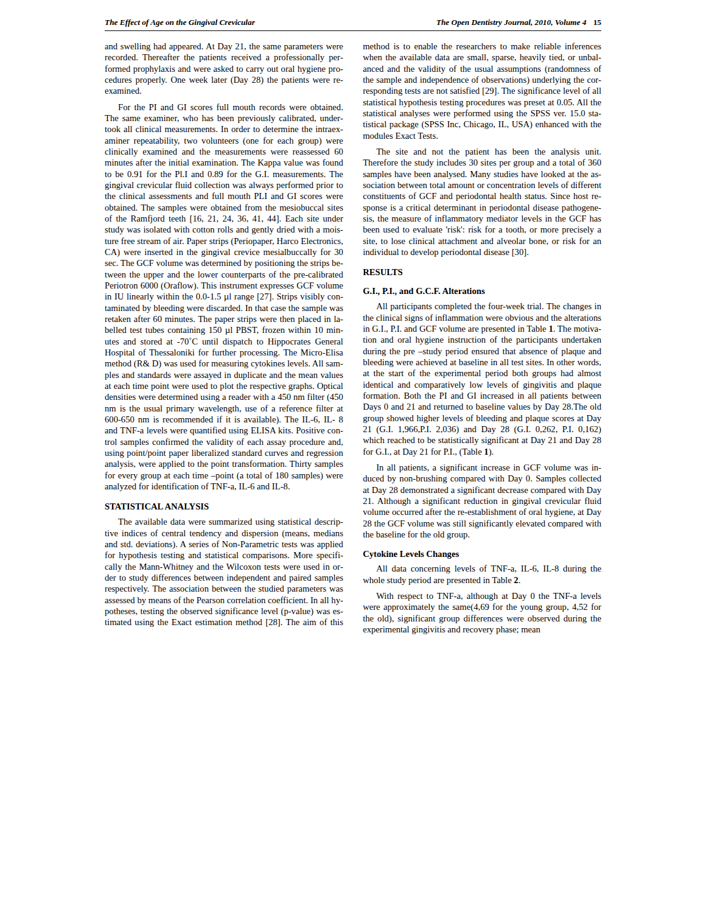The Effect of Age on the Gingival Crevicular
The Open Dentistry Journal, 2010, Volume 4 15
and swelling had appeared. At Day 21, the same parameters were recorded. Thereafter the patients received a professionally performed prophylaxis and were asked to carry out oral hygiene procedures properly. One week later (Day 28) the patients were re-examined.
For the PI and GI scores full mouth records were obtained. The same examiner, who has been previously calibrated, undertook all clinical measurements. In order to determine the intraexaminer repeatability, two volunteers (one for each group) were clinically examined and the measurements were reassessed 60 minutes after the initial examination. The Kappa value was found to be 0.91 for the Pl.I and 0.89 for the G.I. measurements. The gingival crevicular fluid collection was always performed prior to the clinical assessments and full mouth PLI and GI scores were obtained. The samples were obtained from the mesiobuccal sites of the Ramfjord teeth [16, 21, 24, 36, 41, 44]. Each site under study was isolated with cotton rolls and gently dried with a moisture free stream of air. Paper strips (Periopaper, Harco Electronics, CA) were inserted in the gingival crevice mesialbuccally for 30 sec. The GCF volume was determined by positioning the strips between the upper and the lower counterparts of the pre-calibrated Periotron 6000 (Oraflow). This instrument expresses GCF volume in IU linearly within the 0.0-1.5 µl range [27]. Strips visibly contaminated by bleeding were discarded. In that case the sample was retaken after 60 minutes. The paper strips were then placed in labelled test tubes containing 150 µl PBST, frozen within 10 minutes and stored at -70˚C until dispatch to Hippocrates General Hospital of Thessaloniki for further processing. The Micro-Elisa method (R& D) was used for measuring cytokines levels. All samples and standards were assayed in duplicate and the mean values at each time point were used to plot the respective graphs. Optical densities were determined using a reader with a 450 nm filter (450 nm is the usual primary wavelength, use of a reference filter at 600-650 nm is recommended if it is available). The IL-6, IL- 8 and TNF-a levels were quantified using ELISA kits. Positive control samples confirmed the validity of each assay procedure and, using point/point paper liberalized standard curves and regression analysis, were applied to the point transformation. Thirty samples for every group at each time –point (a total of 180 samples) were analyzed for identification of TNF-a, IL-6 and IL-8.
Statistical Analysis
The available data were summarized using statistical descriptive indices of central tendency and dispersion (means, medians and std. deviations). A series of Non-Parametric tests was applied for hypothesis testing and statistical comparisons. More specifically the Mann-Whitney and the Wilcoxon tests were used in order to study differences between independent and paired samples respectively. The association between the studied parameters was assessed by means of the Pearson correlation coefficient. In all hypotheses, testing the observed significance level (p-value) was estimated using the Exact estimation method [28]. The aim of this method is to enable the researchers to make reliable inferences when the available data are small, sparse, heavily tied, or unbalanced and the validity of the usual assumptions (randomness of the sample and independence of observations) underlying the corresponding tests are not satisfied [29]. The significance level of all statistical hypothesis testing procedures was preset at 0.05. All the statistical analyses were performed using the SPSS ver. 15.0 statistical package (SPSS Inc, Chicago, IL, USA) enhanced with the modules Exact Tests.
The site and not the patient has been the analysis unit. Therefore the study includes 30 sites per group and a total of 360 samples have been analysed. Many studies have looked at the association between total amount or concentration levels of different constituents of GCF and periodontal health status. Since host response is a critical determinant in periodontal disease pathogenesis, the measure of inflammatory mediator levels in the GCF has been used to evaluate 'risk': risk for a tooth, or more precisely a site, to lose clinical attachment and alveolar bone, or risk for an individual to develop periodontal disease [30].
Results
G.I., P.I., and G.C.F. Alterations
All participants completed the four-week trial. The changes in the clinical signs of inflammation were obvious and the alterations in G.I., P.I. and GCF volume are presented in Table 1. The motivation and oral hygiene instruction of the participants undertaken during the pre –study period ensured that absence of plaque and bleeding were achieved at baseline in all test sites. In other words, at the start of the experimental period both groups had almost identical and comparatively low levels of gingivitis and plaque formation. Both the PI and GI increased in all patients between Days 0 and 21 and returned to baseline values by Day 28.The old group showed higher levels of bleeding and plaque scores at Day 21 (G.I. 1,966,P.I. 2,036) and Day 28 (G.I. 0,262, P.I. 0,162) which reached to be statistically significant at Day 21 and Day 28 for G.I., at Day 21 for P.I., (Table 1).
In all patients, a significant increase in GCF volume was induced by non-brushing compared with Day 0. Samples collected at Day 28 demonstrated a significant decrease compared with Day 21. Although a significant reduction in gingival crevicular fluid volume occurred after the re-establishment of oral hygiene, at Day 28 the GCF volume was still significantly elevated compared with the baseline for the old group.
Cytokine Levels Changes
All data concerning levels of TNF-a, IL-6, IL-8 during the whole study period are presented in Table 2.
With respect to TNF-a, although at Day 0 the TNF-a levels were approximately the same(4,69 for the young group, 4,52 for the old), significant group differences were observed during the experimental gingivitis and recovery phase; mean